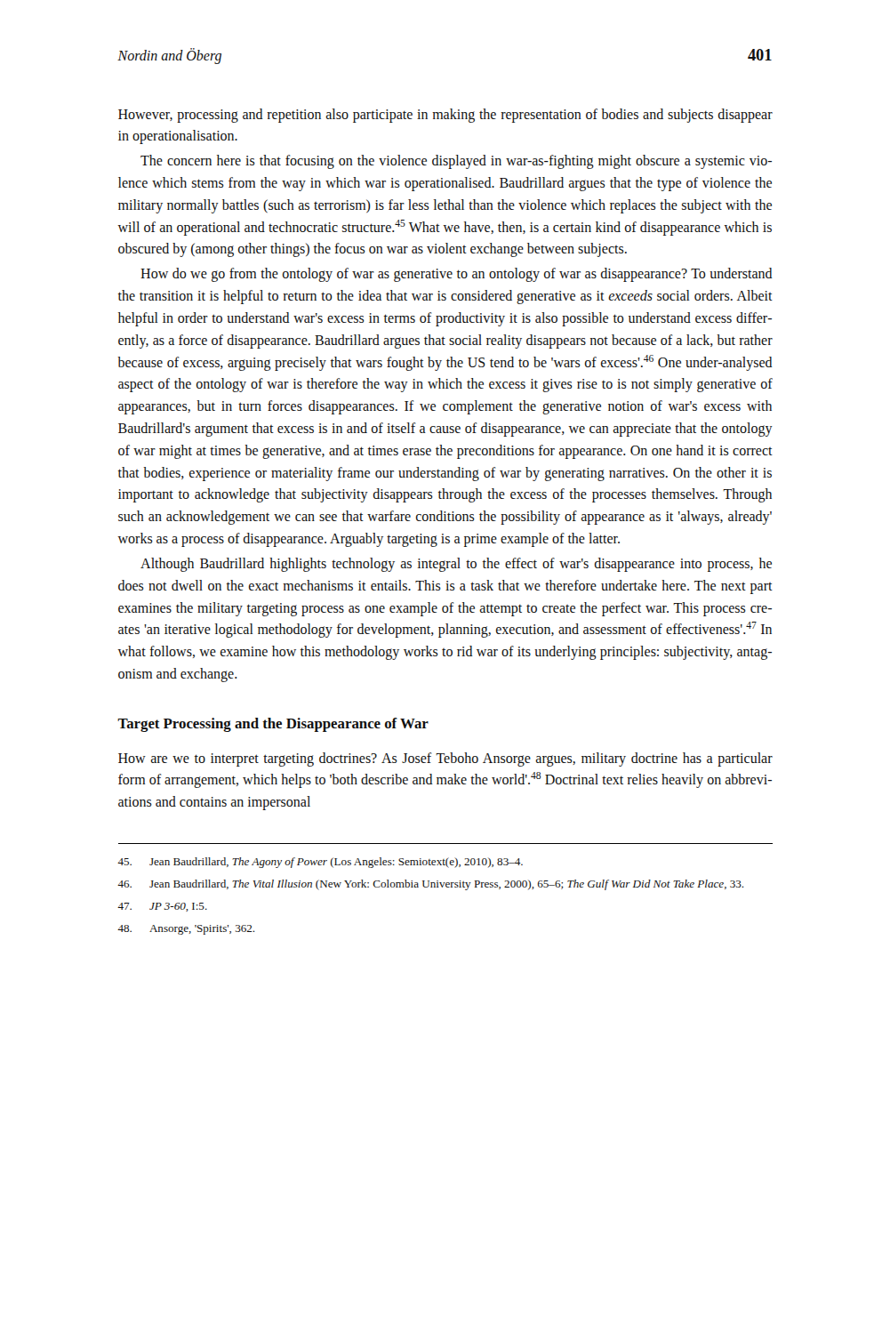Nordin and Öberg 401
However, processing and repetition also participate in making the representation of bodies and subjects disappear in operationalisation.
The concern here is that focusing on the violence displayed in war-as-fighting might obscure a systemic violence which stems from the way in which war is operationalised. Baudrillard argues that the type of violence the military normally battles (such as terrorism) is far less lethal than the violence which replaces the subject with the will of an operational and technocratic structure.45 What we have, then, is a certain kind of disappearance which is obscured by (among other things) the focus on war as violent exchange between subjects.
How do we go from the ontology of war as generative to an ontology of war as disappearance? To understand the transition it is helpful to return to the idea that war is considered generative as it exceeds social orders. Albeit helpful in order to understand war's excess in terms of productivity it is also possible to understand excess differently, as a force of disappearance. Baudrillard argues that social reality disappears not because of a lack, but rather because of excess, arguing precisely that wars fought by the US tend to be 'wars of excess'.46 One under-analysed aspect of the ontology of war is therefore the way in which the excess it gives rise to is not simply generative of appearances, but in turn forces disappearances. If we complement the generative notion of war's excess with Baudrillard's argument that excess is in and of itself a cause of disappearance, we can appreciate that the ontology of war might at times be generative, and at times erase the preconditions for appearance. On one hand it is correct that bodies, experience or materiality frame our understanding of war by generating narratives. On the other it is important to acknowledge that subjectivity disappears through the excess of the processes themselves. Through such an acknowledgement we can see that warfare conditions the possibility of appearance as it 'always, already' works as a process of disappearance. Arguably targeting is a prime example of the latter.
Although Baudrillard highlights technology as integral to the effect of war's disappearance into process, he does not dwell on the exact mechanisms it entails. This is a task that we therefore undertake here. The next part examines the military targeting process as one example of the attempt to create the perfect war. This process creates 'an iterative logical methodology for development, planning, execution, and assessment of effectiveness'.47 In what follows, we examine how this methodology works to rid war of its underlying principles: subjectivity, antagonism and exchange.
Target Processing and the Disappearance of War
How are we to interpret targeting doctrines? As Josef Teboho Ansorge argues, military doctrine has a particular form of arrangement, which helps to 'both describe and make the world'.48 Doctrinal text relies heavily on abbreviations and contains an impersonal
45. Jean Baudrillard, The Agony of Power (Los Angeles: Semiotext(e), 2010), 83–4.
46. Jean Baudrillard, The Vital Illusion (New York: Colombia University Press, 2000), 65–6; The Gulf War Did Not Take Place, 33.
47. JP 3-60, I:5.
48. Ansorge, 'Spirits', 362.